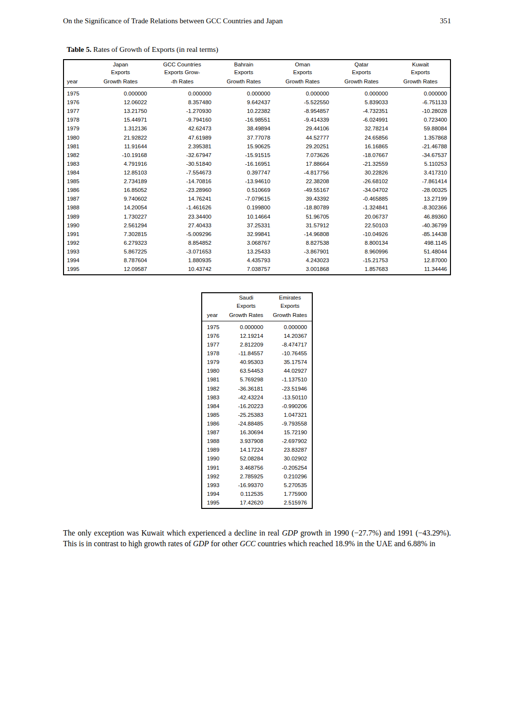On the Significance of Trade Relations between GCC Countries and Japan 351
Table 5. Rates of Growth of Exports (in real terms)
| | Japan Exports | GCC Countries Exports Grow- | Bahrain Exports | Oman Exports | Qatar Exports | Kuwait Exports |
| --- | --- | --- | --- | --- | --- | --- |
| year | Growth Rates | -th Rates | Growth Rates | Growth Rates | Growth Rates | Growth Rates |
| 1975 | 0.000000 | 0.000000 | 0.000000 | 0.000000 | 0.000000 | 0.000000 |
| 1976 | 12.06022 | 8.357480 | 9.642437 | -5.522550 | 5.839033 | -6.751133 |
| 1977 | 13.21750 | -1.270930 | 10.22382 | -8.954857 | -4.732351 | -10.28028 |
| 1978 | 15.44971 | -9.794160 | -16.98551 | -9.414339 | -6.024991 | 0.723400 |
| 1979 | 1.312136 | 42.62473 | 38.49894 | 29.44106 | 32.78214 | 59.88084 |
| 1980 | 21.92822 | 47.61989 | 37.77078 | 44.52777 | 24.65856 | 1.357868 |
| 1981 | 11.91644 | 2.395381 | 15.90625 | 29.20251 | 16.16865 | -21.46788 |
| 1982 | -10.19168 | -32.67947 | -15.91515 | 7.073626 | -18.07667 | -34.67537 |
| 1983 | 4.791916 | -30.51840 | -16.16951 | 17.88664 | -21.32559 | 5.110253 |
| 1984 | 12.85103 | -7.554673 | 0.397747 | -4.817756 | 30.22826 | 3.417310 |
| 1985 | 2.734189 | -14.70816 | -13.94610 | 22.38208 | -26.68102 | -7.861414 |
| 1986 | 16.85052 | -23.28960 | 0.510669 | -49.55167 | -34.04702 | -28.00325 |
| 1987 | 9.740602 | 14.76241 | -7.079615 | 39.43392 | -0.465885 | 13.27199 |
| 1988 | 14.20054 | -1.461626 | 0.199800 | -18.80789 | -1.324841 | -8.302366 |
| 1989 | 1.730227 | 23.34400 | 10.14664 | 51.96705 | 20.06737 | 46.89360 |
| 1990 | 2.561294 | 27.40433 | 37.25331 | 31.57912 | 22.50103 | -40.36799 |
| 1991 | 7.302815 | -5.009296 | 32.99841 | -14.96808 | -10.04926 | -85.14438 |
| 1992 | 6.279323 | 8.854852 | 3.068767 | 8.827538 | 8.800134 | 498.1145 |
| 1993 | 5.867225 | -3.071653 | 13.25433 | -3.867901 | 8.960996 | 51.48044 |
| 1994 | 8.787604 | 1.880935 | 4.435793 | 4.243023 | -15.21753 | 12.87000 |
| 1995 | 12.09587 | 10.43742 | 7.038757 | 3.001868 | 1.857683 | 11.34446 |
| | Saudi Exports | Emirates Exports |
| --- | --- | --- |
| year | Growth Rates | Growth Rates |
| 1975 | 0.000000 | 0.000000 |
| 1976 | 12.19214 | 14.20367 |
| 1977 | 2.812209 | -8.474717 |
| 1978 | -11.84557 | -10.76455 |
| 1979 | 40.95303 | 35.17574 |
| 1980 | 63.54453 | 44.02927 |
| 1981 | 5.769298 | -1.137510 |
| 1982 | -36.36181 | -23.51946 |
| 1983 | -42.43224 | -13.50110 |
| 1984 | -16.20223 | -0.990206 |
| 1985 | -25.25383 | 1.047321 |
| 1986 | -24.88485 | -9.793558 |
| 1987 | 16.30694 | 15.72190 |
| 1988 | 3.937908 | -2.697902 |
| 1989 | 14.17224 | 23.83287 |
| 1990 | 52.08284 | 30.02902 |
| 1991 | 3.468756 | -0.205254 |
| 1992 | 2.785925 | 0.210296 |
| 1993 | -16.99370 | 5.270535 |
| 1994 | 0.112535 | 1.775900 |
| 1995 | 17.42620 | 2.515976 |
The only exception was Kuwait which experienced a decline in real GDP growth in 1990 (−27.7%) and 1991 (−43.29%). This is in contrast to high growth rates of GDP for other GCC countries which reached 18.9% in the UAE and 6.88% in